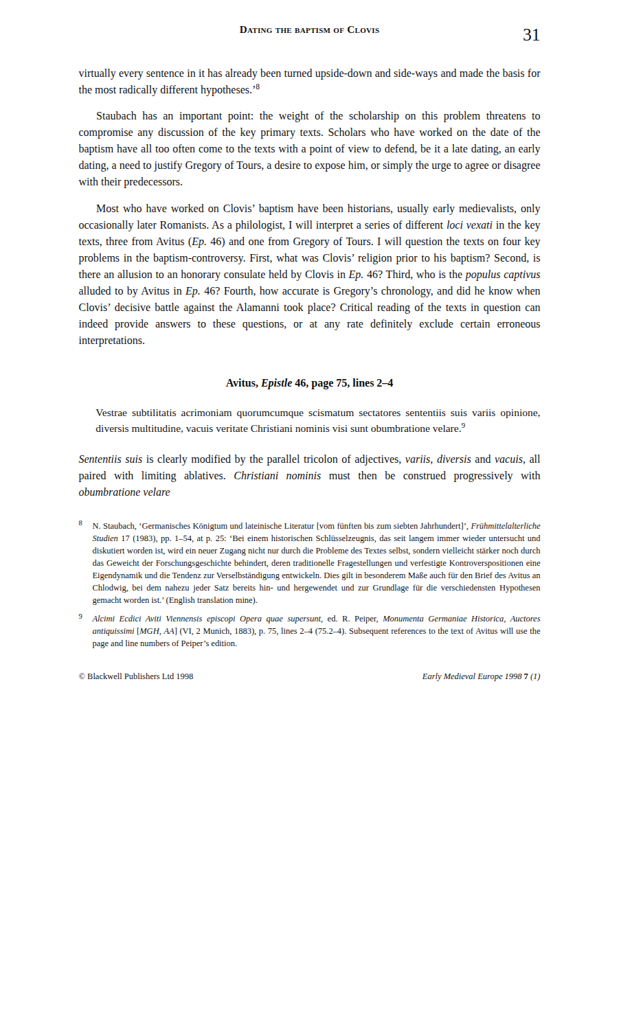Dating the baptism of Clovis 31
virtually every sentence in it has already been turned upside-down and side-ways and made the basis for the most radically different hypotheses.’8
Staubach has an important point: the weight of the scholarship on this problem threatens to compromise any discussion of the key primary texts. Scholars who have worked on the date of the baptism have all too often come to the texts with a point of view to defend, be it a late dating, an early dating, a need to justify Gregory of Tours, a desire to expose him, or simply the urge to agree or disagree with their predecessors.
Most who have worked on Clovis’ baptism have been historians, usually early medievalists, only occasionally later Romanists. As a philologist, I will interpret a series of different loci vexati in the key texts, three from Avitus (Ep. 46) and one from Gregory of Tours. I will question the texts on four key problems in the baptism-controversy. First, what was Clovis’ religion prior to his baptism? Second, is there an allusion to an honorary consulate held by Clovis in Ep. 46? Third, who is the populus captivus alluded to by Avitus in Ep. 46? Fourth, how accurate is Gregory’s chronology, and did he know when Clovis’ decisive battle against the Alamanni took place? Critical reading of the texts in question can indeed provide answers to these questions, or at any rate definitely exclude certain erroneous interpretations.
Avitus, Epistle 46, page 75, lines 2–4
Vestrae subtilitatis acrimoniam quorumcumque scismatum sectatores sententiis suis variis opinione, diversis multitudine, vacuis veritate Christiani nominis visi sunt obumbratione velare.9
Sententiis suis is clearly modified by the parallel tricolon of adjectives, variis, diversis and vacuis, all paired with limiting ablatives. Christiani nominis must then be construed progressively with obumbratione velare
8 N. Staubach, ‘Germanisches Königtum und lateinische Literatur [vom fünften bis zum siebten Jahrhundert]’, Frühmittelalterliche Studien 17 (1983), pp. 1–54, at p. 25: ‘Bei einem historischen Schlüsselzeugnis, das seit langem immer wieder untersucht und diskutiert worden ist, wird ein neuer Zugang nicht nur durch die Probleme des Textes selbst, sondern vielleicht stärker noch durch das Geweicht der Forschungsgeschichte behindert, deren traditionelle Fragestellungen und verfestigte Kontroverspositionen eine Eigendynamik und die Tendenz zur Verselbständigung entwickeln. Dies gilt in besonderem Maße auch für den Brief des Avitus an Chlodwig, bei dem nahezu jeder Satz bereits hin- und hergewendet und zur Grundlage für die verschiedensten Hypothesen gemacht worden ist.’ (English translation mine).
9 Alcimi Ecdici Aviti Viennensis episcopi Opera quae supersunt, ed. R. Peiper, Monumenta Germaniae Historica, Auctores antiquissimi [MGH, AA] (VI, 2 Munich, 1883), p. 75, lines 2–4 (75.2–4). Subsequent references to the text of Avitus will use the page and line numbers of Peiper’s edition.
© Blackwell Publishers Ltd 1998 Early Medieval Europe 1998 7 (1)